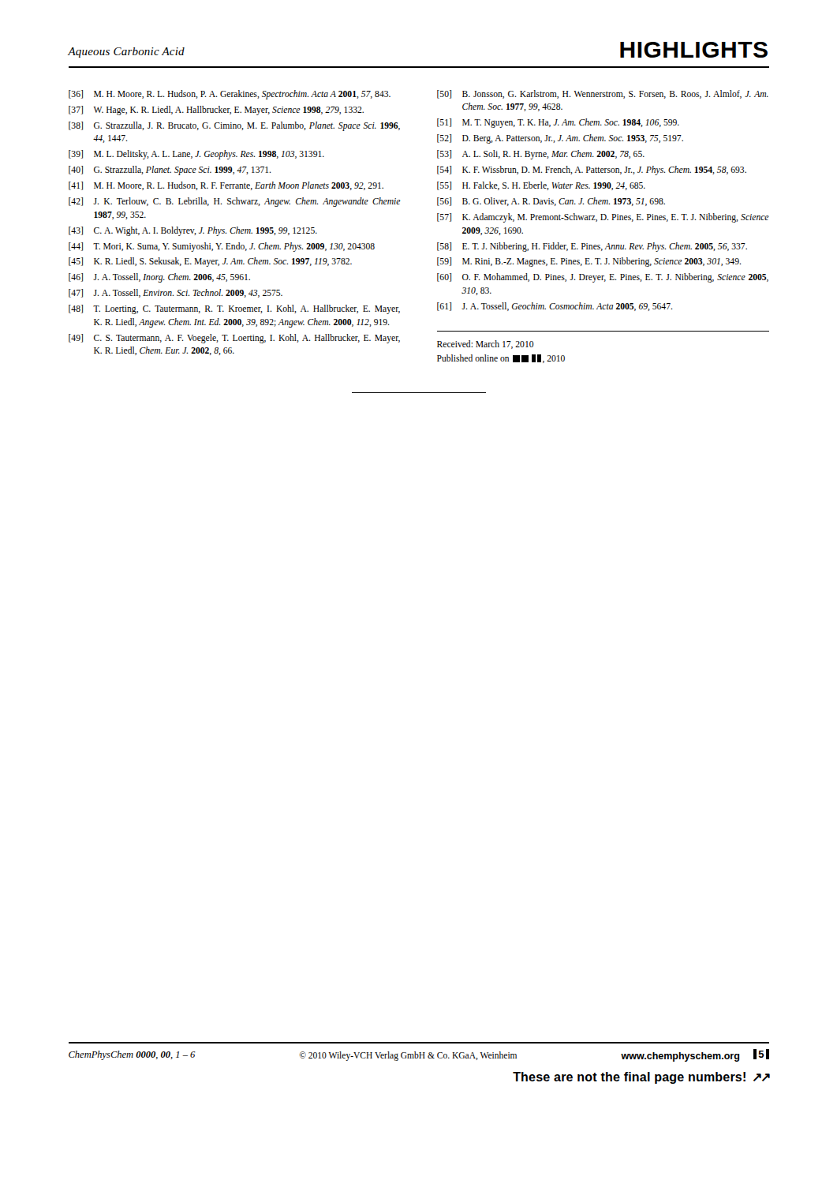Aqueous Carbonic Acid
HIGHLIGHTS
[36] M. H. Moore, R. L. Hudson, P. A. Gerakines, Spectrochim. Acta A 2001, 57, 843.
[37] W. Hage, K. R. Liedl, A. Hallbrucker, E. Mayer, Science 1998, 279, 1332.
[38] G. Strazzulla, J. R. Brucato, G. Cimino, M. E. Palumbo, Planet. Space Sci. 1996, 44, 1447.
[39] M. L. Delitsky, A. L. Lane, J. Geophys. Res. 1998, 103, 31391.
[40] G. Strazzulla, Planet. Space Sci. 1999, 47, 1371.
[41] M. H. Moore, R. L. Hudson, R. F. Ferrante, Earth Moon Planets 2003, 92, 291.
[42] J. K. Terlouw, C. B. Lebrilla, H. Schwarz, Angew. Chem. Angewandte Chemie 1987, 99, 352.
[43] C. A. Wight, A. I. Boldyrev, J. Phys. Chem. 1995, 99, 12125.
[44] T. Mori, K. Suma, Y. Sumiyoshi, Y. Endo, J. Chem. Phys. 2009, 130, 204308
[45] K. R. Liedl, S. Sekusak, E. Mayer, J. Am. Chem. Soc. 1997, 119, 3782.
[46] J. A. Tossell, Inorg. Chem. 2006, 45, 5961.
[47] J. A. Tossell, Environ. Sci. Technol. 2009, 43, 2575.
[48] T. Loerting, C. Tautermann, R. T. Kroemer, I. Kohl, A. Hallbrucker, E. Mayer, K. R. Liedl, Angew. Chem. Int. Ed. 2000, 39, 892; Angew. Chem. 2000, 112, 919.
[49] C. S. Tautermann, A. F. Voegele, T. Loerting, I. Kohl, A. Hallbrucker, E. Mayer, K. R. Liedl, Chem. Eur. J. 2002, 8, 66.
[50] B. Jonsson, G. Karlstrom, H. Wennerstrom, S. Forsen, B. Roos, J. Almlof, J. Am. Chem. Soc. 1977, 99, 4628.
[51] M. T. Nguyen, T. K. Ha, J. Am. Chem. Soc. 1984, 106, 599.
[52] D. Berg, A. Patterson, Jr., J. Am. Chem. Soc. 1953, 75, 5197.
[53] A. L. Soli, R. H. Byrne, Mar. Chem. 2002, 78, 65.
[54] K. F. Wissbrun, D. M. French, A. Patterson, Jr., J. Phys. Chem. 1954, 58, 693.
[55] H. Falcke, S. H. Eberle, Water Res. 1990, 24, 685.
[56] B. G. Oliver, A. R. Davis, Can. J. Chem. 1973, 51, 698.
[57] K. Adamczyk, M. Premont-Schwarz, D. Pines, E. Pines, E. T. J. Nibbering, Science 2009, 326, 1690.
[58] E. T. J. Nibbering, H. Fidder, E. Pines, Annu. Rev. Phys. Chem. 2005, 56, 337.
[59] M. Rini, B.-Z. Magnes, E. Pines, E. T. J. Nibbering, Science 2003, 301, 349.
[60] O. F. Mohammed, D. Pines, J. Dreyer, E. Pines, E. T. J. Nibbering, Science 2005, 310, 83.
[61] J. A. Tossell, Geochim. Cosmochim. Acta 2005, 69, 5647.
Received: March 17, 2010
Published online on , 2010
ChemPhysChem 0000, 00, 1 – 6
© 2010 Wiley-VCH Verlag GmbH & Co. KGaA, Weinheim
www.chemphyschem.org 5
These are not the final page numbers!↗↗